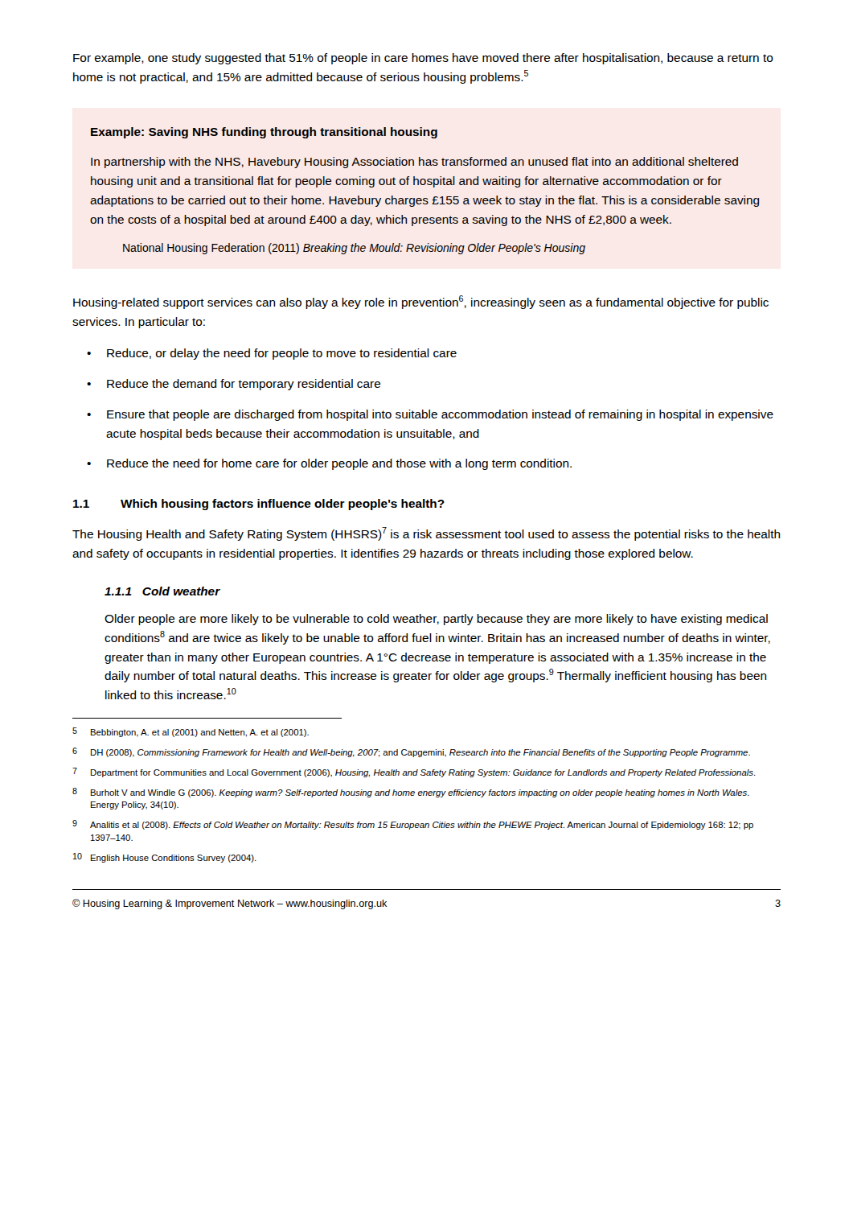For example, one study suggested that 51% of people in care homes have moved there after hospitalisation, because a return to home is not practical, and 15% are admitted because of serious housing problems.5
Example: Saving NHS funding through transitional housing
In partnership with the NHS, Havebury Housing Association has transformed an unused flat into an additional sheltered housing unit and a transitional flat for people coming out of hospital and waiting for alternative accommodation or for adaptations to be carried out to their home. Havebury charges £155 a week to stay in the flat. This is a considerable saving on the costs of a hospital bed at around £400 a day, which presents a saving to the NHS of £2,800 a week.
National Housing Federation (2011) Breaking the Mould: Revisioning Older People's Housing
Housing-related support services can also play a key role in prevention6, increasingly seen as a fundamental objective for public services. In particular to:
Reduce, or delay the need for people to move to residential care
Reduce the demand for temporary residential care
Ensure that people are discharged from hospital into suitable accommodation instead of remaining in hospital in expensive acute hospital beds because their accommodation is unsuitable, and
Reduce the need for home care for older people and those with a long term condition.
1.1 Which housing factors influence older people's health?
The Housing Health and Safety Rating System (HHSRS)7 is a risk assessment tool used to assess the potential risks to the health and safety of occupants in residential properties. It identifies 29 hazards or threats including those explored below.
1.1.1 Cold weather
Older people are more likely to be vulnerable to cold weather, partly because they are more likely to have existing medical conditions8 and are twice as likely to be unable to afford fuel in winter. Britain has an increased number of deaths in winter, greater than in many other European countries. A 1°C decrease in temperature is associated with a 1.35% increase in the daily number of total natural deaths. This increase is greater for older age groups.9 Thermally inefficient housing has been linked to this increase.10
5 Bebbington, A. et al (2001) and Netten, A. et al (2001).
6 DH (2008), Commissioning Framework for Health and Well-being, 2007; and Capgemini, Research into the Financial Benefits of the Supporting People Programme.
7 Department for Communities and Local Government (2006), Housing, Health and Safety Rating System: Guidance for Landlords and Property Related Professionals.
8 Burholt V and Windle G (2006). Keeping warm? Self-reported housing and home energy efficiency factors impacting on older people heating homes in North Wales. Energy Policy, 34(10).
9 Analitis et al (2008). Effects of Cold Weather on Mortality: Results from 15 European Cities within the PHEWE Project. American Journal of Epidemiology 168: 12; pp 1397–140.
10 English House Conditions Survey (2004).
© Housing Learning & Improvement Network – www.housinglin.org.uk
3